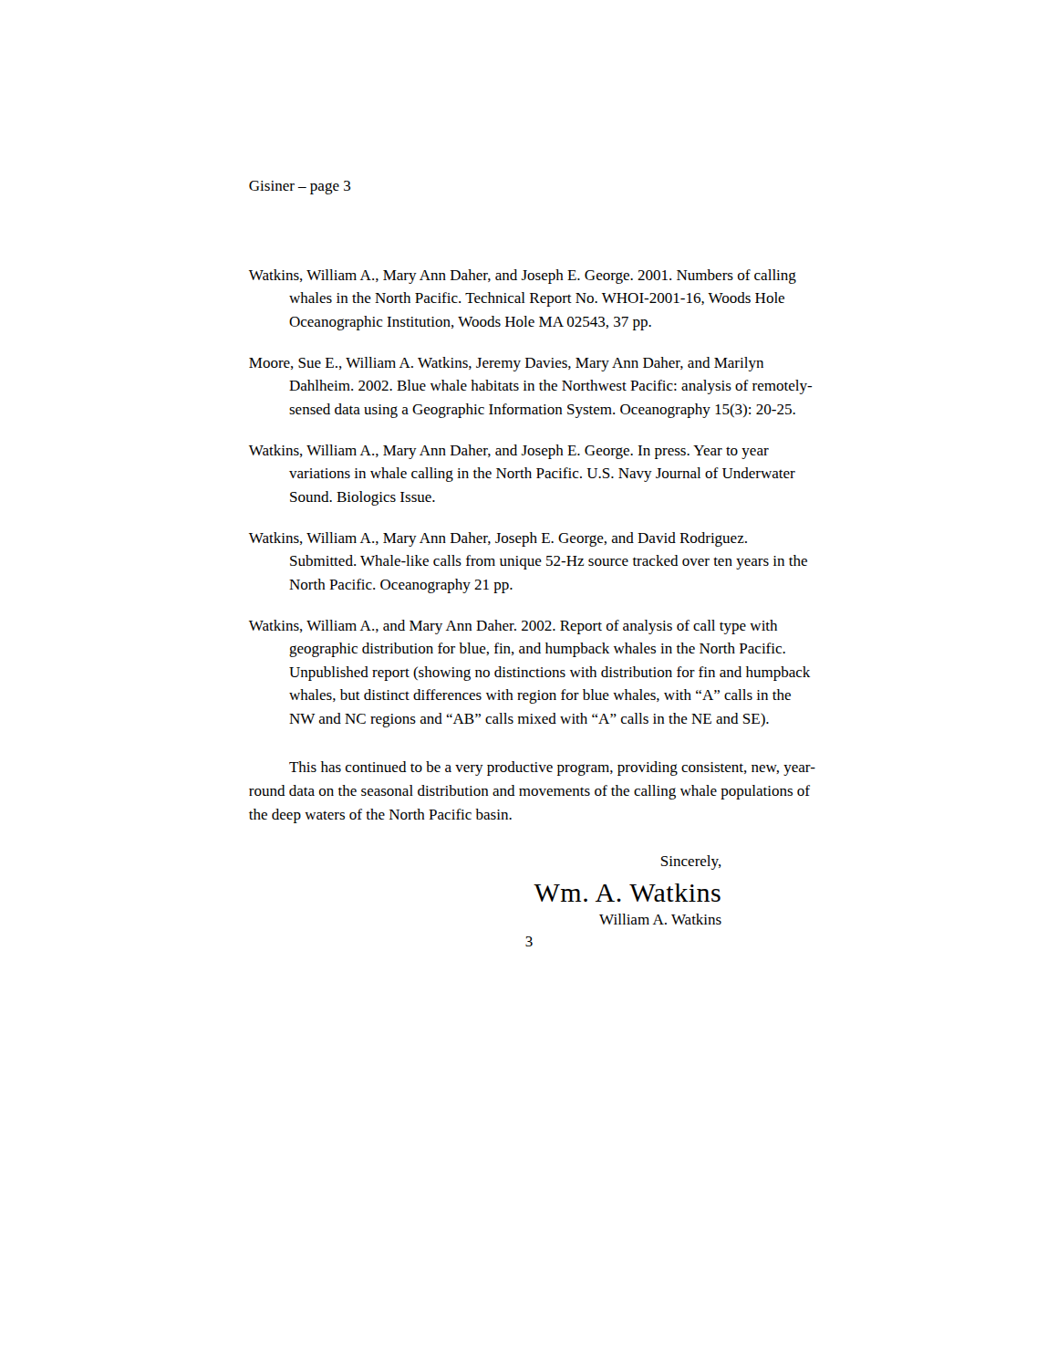Gisiner – page 3
Watkins, William A., Mary Ann Daher, and Joseph E. George. 2001. Numbers of calling whales in the North Pacific. Technical Report No. WHOI-2001-16, Woods Hole Oceanographic Institution, Woods Hole MA 02543, 37 pp.
Moore, Sue E., William A. Watkins, Jeremy Davies, Mary Ann Daher, and Marilyn Dahlheim. 2002. Blue whale habitats in the Northwest Pacific: analysis of remotely-sensed data using a Geographic Information System. Oceanography 15(3): 20-25.
Watkins, William A., Mary Ann Daher, and Joseph E. George. In press. Year to year variations in whale calling in the North Pacific. U.S. Navy Journal of Underwater Sound. Biologics Issue.
Watkins, William A., Mary Ann Daher, Joseph E. George, and David Rodriguez. Submitted. Whale-like calls from unique 52-Hz source tracked over ten years in the North Pacific. Oceanography 21 pp.
Watkins, William A., and Mary Ann Daher. 2002. Report of analysis of call type with geographic distribution for blue, fin, and humpback whales in the North Pacific. Unpublished report (showing no distinctions with distribution for fin and humpback whales, but distinct differences with region for blue whales, with “A” calls in the NW and NC regions and “AB” calls mixed with “A” calls in the NE and SE).
This has continued to be a very productive program, providing consistent, new, year-round data on the seasonal distribution and movements of the calling whale populations of the deep waters of the North Pacific basin.
Sincerely,
Wm. A. Watkins
William A. Watkins
3